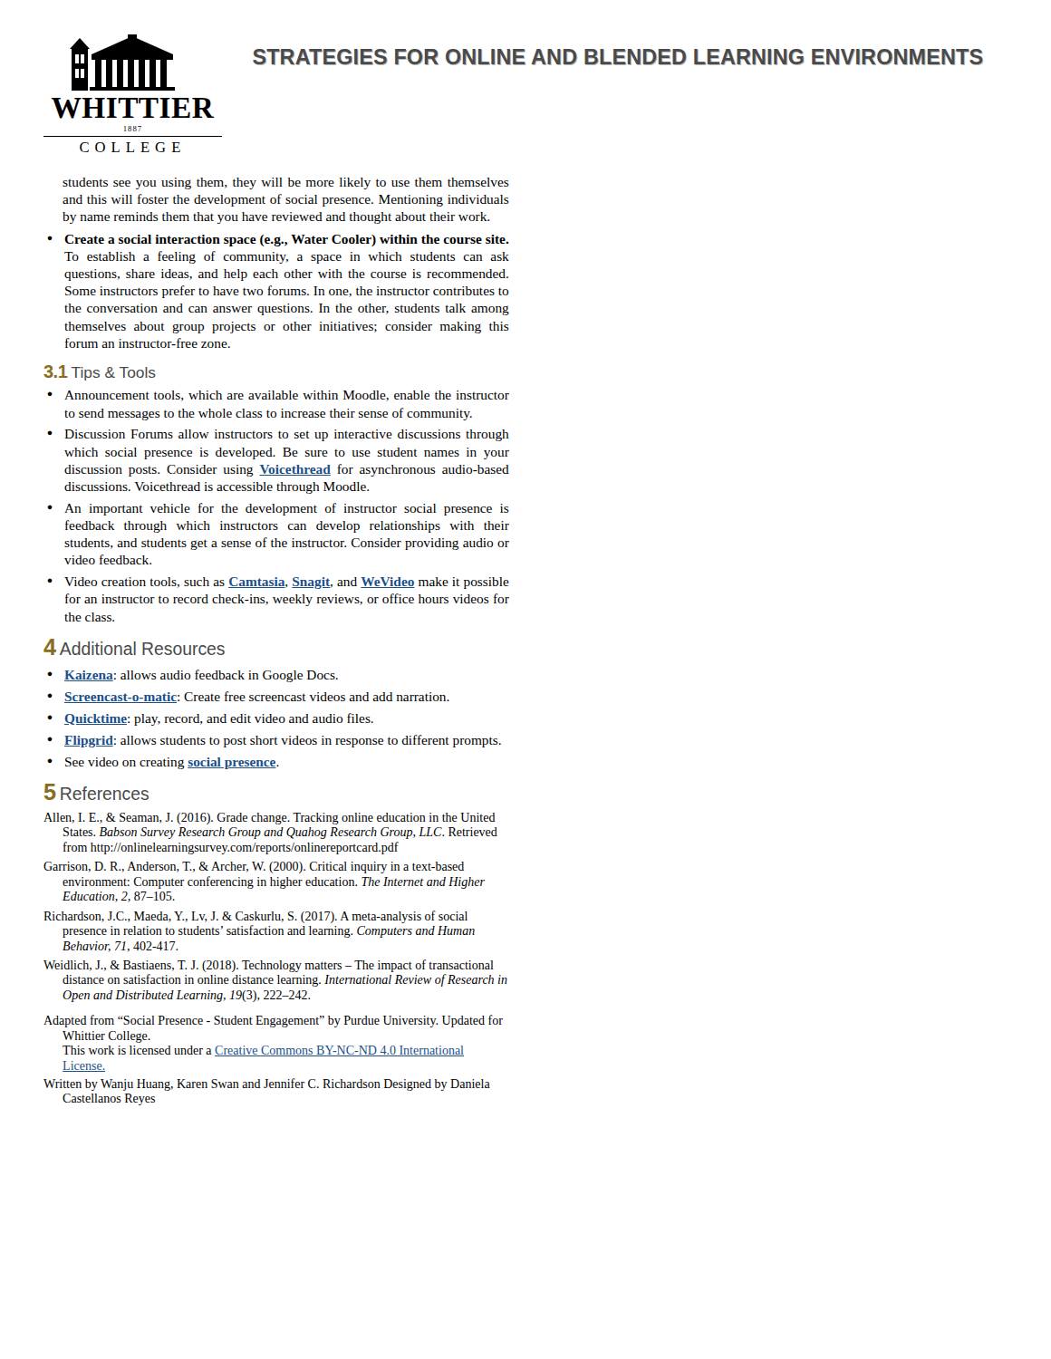WHITTIER
1887
COLLEGE
STRATEGIES FOR ONLINE AND BLENDED LEARNING ENVIRONMENTS
students see you using them, they will be more likely to use them themselves and this will foster the development of social presence. Mentioning individuals by name reminds them that you have reviewed and thought about their work.
Create a social interaction space (e.g., Water Cooler) within the course site. To establish a feeling of community, a space in which students can ask questions, share ideas, and help each other with the course is recommended. Some instructors prefer to have two forums. In one, the instructor contributes to the conversation and can answer questions. In the other, students talk among themselves about group projects or other initiatives; consider making this forum an instructor-free zone.
3.1 Tips & Tools
Announcement tools, which are available within Moodle, enable the instructor to send messages to the whole class to increase their sense of community.
Discussion Forums allow instructors to set up interactive discussions through which social presence is developed. Be sure to use student names in your discussion posts. Consider using Voicethread for asynchronous audio-based discussions. Voicethread is accessible through Moodle.
An important vehicle for the development of instructor social presence is feedback through which instructors can develop relationships with their students, and students get a sense of the instructor. Consider providing audio or video feedback.
Video creation tools, such as Camtasia, Snagit, and WeVideo make it possible for an instructor to record check-ins, weekly reviews, or office hours videos for the class.
4 Additional Resources
Kaizena: allows audio feedback in Google Docs.
Screencast-o-matic: Create free screencast videos and add narration.
Quicktime: play, record, and edit video and audio files.
Flipgrid: allows students to post short videos in response to different prompts.
See video on creating social presence.
5 References
Allen, I. E., & Seaman, J. (2016). Grade change. Tracking online education in the United States. Babson Survey Research Group and Quahog Research Group, LLC. Retrieved from http://onlinelearningsurvey.com/reports/onlinereportcard.pdf
Garrison, D. R., Anderson, T., & Archer, W. (2000). Critical inquiry in a text-based environment: Computer conferencing in higher education. The Internet and Higher Education, 2, 87–105.
Richardson, J.C., Maeda, Y., Lv, J. & Caskurlu, S. (2017). A meta-analysis of social presence in relation to students’ satisfaction and learning. Computers and Human Behavior, 71, 402-417.
Weidlich, J., & Bastiaens, T. J. (2018). Technology matters – The impact of transactional distance on satisfaction in online distance learning. International Review of Research in Open and Distributed Learning, 19(3), 222–242.
Adapted from “Social Presence - Student Engagement” by Purdue University. Updated for Whittier College.
This work is licensed under a Creative Commons BY-NC-ND 4.0 International License.
Written by Wanju Huang, Karen Swan and Jennifer C. Richardson Designed by Daniela Castellanos Reyes